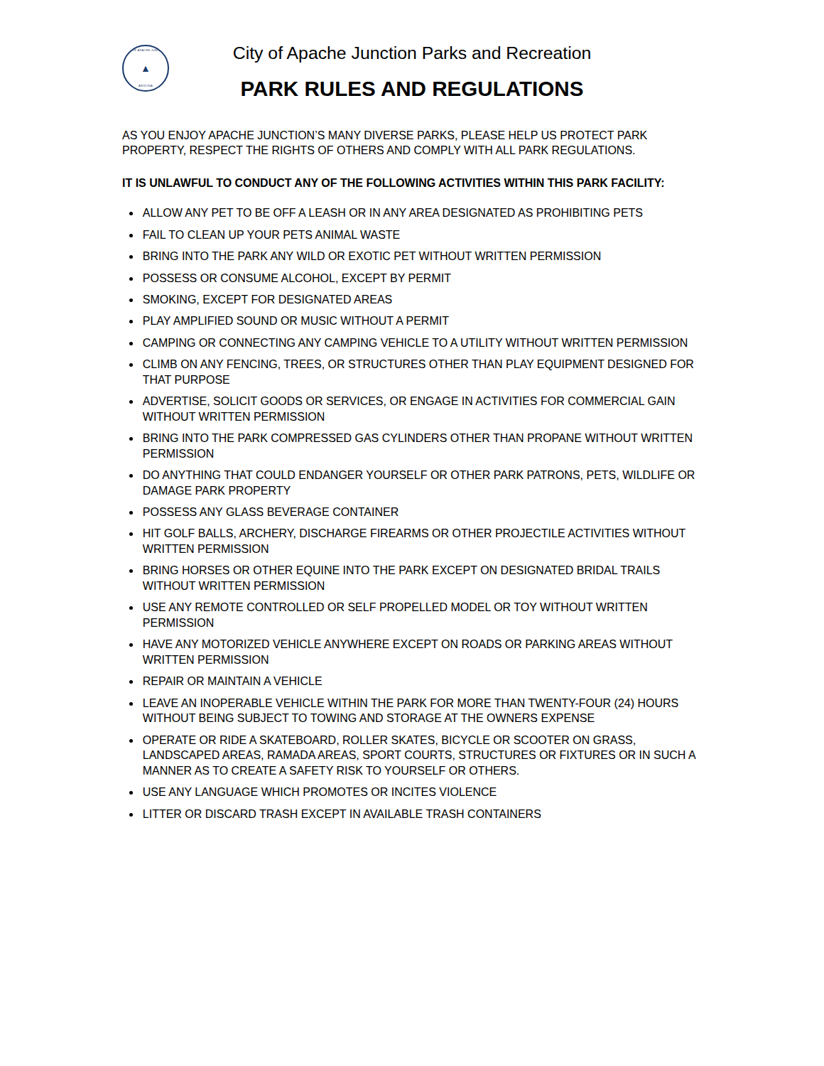CITY OF APACHE JUNCTION ▲ ARIZONA
City of Apache Junction Parks and Recreation
PARK RULES AND REGULATIONS
As you enjoy Apache Junction’s many diverse parks, please help us protect park property, respect the rights of others and comply with all park regulations.
It is unlawful to conduct any of the following activities within this park facility:
Allow any pet to be off a leash or in any area designated as prohibiting pets
Fail to clean up your pets animal waste
Bring into the park any wild or exotic pet without written permission
Possess or consume alcohol, except by permit
Smoking, except for designated areas
Play amplified sound or music without a permit
Camping or connecting any camping vehicle to a utility without written permission
Climb on any fencing, trees, or structures other than play equipment designed for that purpose
Advertise, solicit goods or services, or engage in activities for commercial gain without written permission
Bring into the park compressed gas cylinders other than propane without written permission
Do anything that could endanger yourself or other park patrons, pets, wildlife or damage park property
Possess any glass beverage container
Hit golf balls, archery, discharge firearms or other projectile activities without written permission
Bring horses or other equine into the park except on designated bridal trails without written permission
Use any remote controlled or self propelled model or toy without written permission
Have any motorized vehicle anywhere except on roads or parking areas without written permission
Repair or maintain a vehicle
Leave an inoperable vehicle within the park for more than twenty-four (24) hours without being subject to towing and storage at the owners expense
Operate or ride a skateboard, roller skates, bicycle or scooter on grass, landscaped areas, ramada areas, sport courts, structures or fixtures or in such a manner as to create a safety risk to yourself or others.
Use any language which promotes or incites violence
Litter or discard trash except in available trash containers